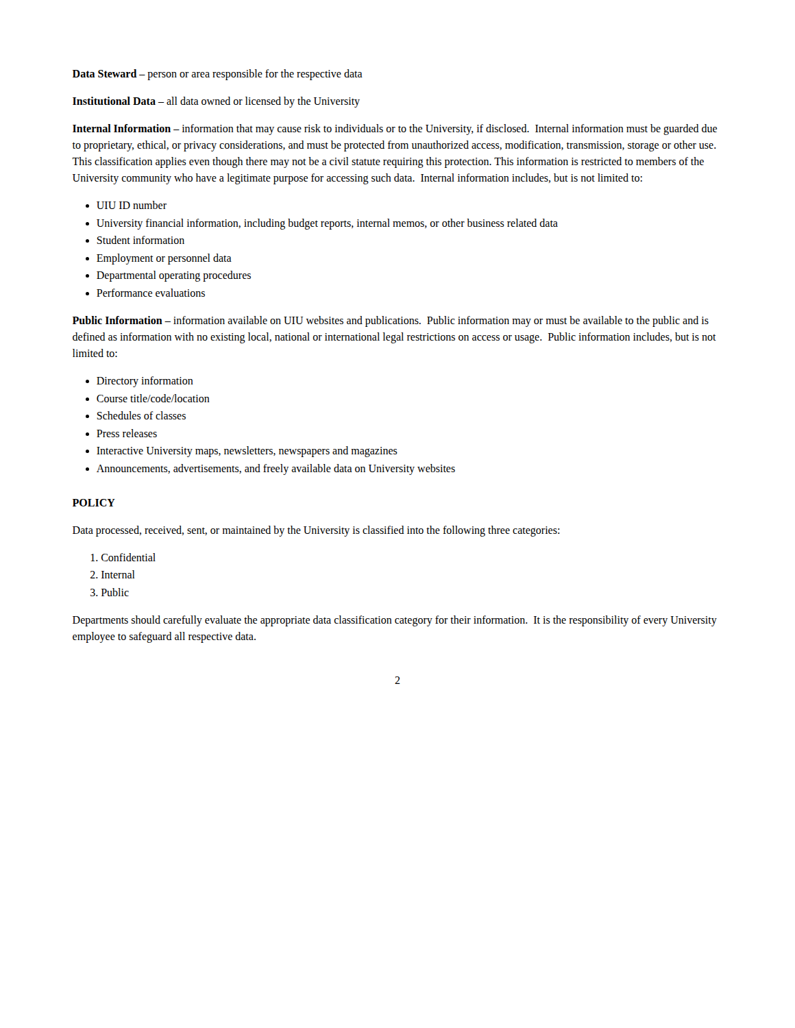Data Steward – person or area responsible for the respective data
Institutional Data – all data owned or licensed by the University
Internal Information – information that may cause risk to individuals or to the University, if disclosed. Internal information must be guarded due to proprietary, ethical, or privacy considerations, and must be protected from unauthorized access, modification, transmission, storage or other use. This classification applies even though there may not be a civil statute requiring this protection. This information is restricted to members of the University community who have a legitimate purpose for accessing such data. Internal information includes, but is not limited to:
UIU ID number
University financial information, including budget reports, internal memos, or other business related data
Student information
Employment or personnel data
Departmental operating procedures
Performance evaluations
Public Information – information available on UIU websites and publications. Public information may or must be available to the public and is defined as information with no existing local, national or international legal restrictions on access or usage. Public information includes, but is not limited to:
Directory information
Course title/code/location
Schedules of classes
Press releases
Interactive University maps, newsletters, newspapers and magazines
Announcements, advertisements, and freely available data on University websites
POLICY
Data processed, received, sent, or maintained by the University is classified into the following three categories:
Confidential
Internal
Public
Departments should carefully evaluate the appropriate data classification category for their information. It is the responsibility of every University employee to safeguard all respective data.
2